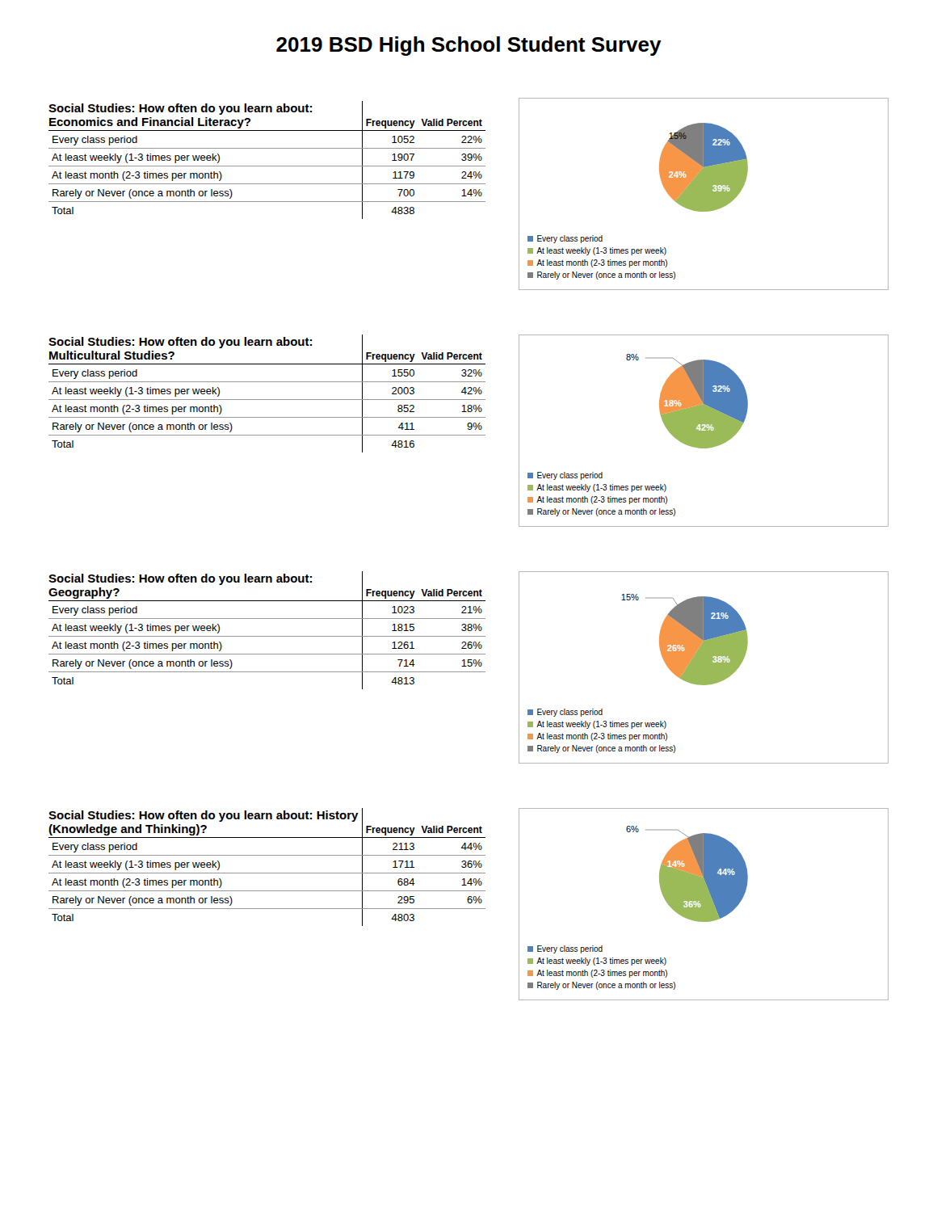2019 BSD High School Student Survey
| Social Studies: How often do you learn about: Economics and Financial Literacy? | Frequency | Valid Percent |
| --- | --- | --- |
| Every class period | 1052 | 22% |
| At least weekly (1-3 times per week) | 1907 | 39% |
| At least month (2-3 times per month) | 1179 | 24% |
| Rarely or Never (once a month or less) | 700 | 14% |
| Total | 4838 | |
22% 39% 24% 15%
Every class period
At least weekly (1-3 times per week)
At least month (2-3 times per month)
Rarely or Never (once a month or less)
| Social Studies: How often do you learn about: Multicultural Studies? | Frequency | Valid Percent |
| --- | --- | --- |
| Every class period | 1550 | 32% |
| At least weekly (1-3 times per week) | 2003 | 42% |
| At least month (2-3 times per month) | 852 | 18% |
| Rarely or Never (once a month or less) | 411 | 9% |
| Total | 4816 | |
32% 42% 18% 8%
Every class period
At least weekly (1-3 times per week)
At least month (2-3 times per month)
Rarely or Never (once a month or less)
| Social Studies: How often do you learn about: Geography? | Frequency | Valid Percent |
| --- | --- | --- |
| Every class period | 1023 | 21% |
| At least weekly (1-3 times per week) | 1815 | 38% |
| At least month (2-3 times per month) | 1261 | 26% |
| Rarely or Never (once a month or less) | 714 | 15% |
| Total | 4813 | |
21% 38% 26% 15%
Every class period
At least weekly (1-3 times per week)
At least month (2-3 times per month)
Rarely or Never (once a month or less)
| Social Studies: How often do you learn about: History (Knowledge and Thinking)? | Frequency | Valid Percent |
| --- | --- | --- |
| Every class period | 2113 | 44% |
| At least weekly (1-3 times per week) | 1711 | 36% |
| At least month (2-3 times per month) | 684 | 14% |
| Rarely or Never (once a month or less) | 295 | 6% |
| Total | 4803 | |
44% 36% 14% 6%
Every class period
At least weekly (1-3 times per week)
At least month (2-3 times per month)
Rarely or Never (once a month or less)